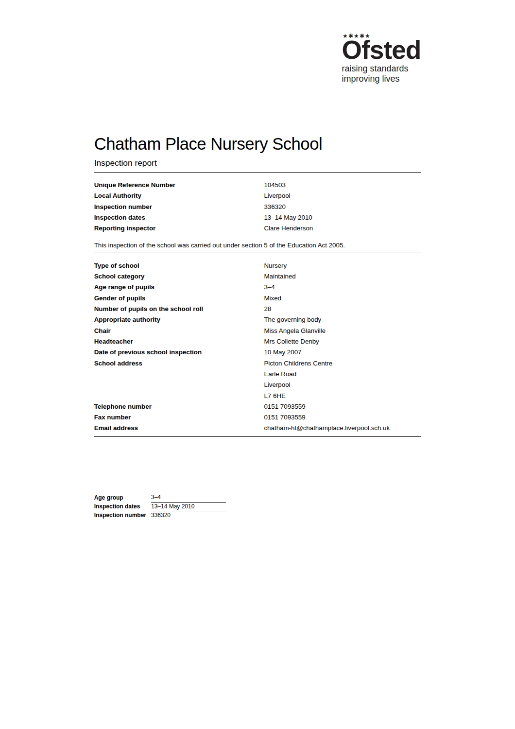★✱★✱★
Ofsted
raising standards
improving lives
Chatham Place Nursery School
Inspection report
| Unique Reference Number | 104503 |
| Local Authority | Liverpool |
| Inspection number | 336320 |
| Inspection dates | 13–14 May 2010 |
| Reporting inspector | Clare Henderson |
This inspection of the school was carried out under section 5 of the Education Act 2005.
| Type of school | Nursery |
| School category | Maintained |
| Age range of pupils | 3–4 |
| Gender of pupils | Mixed |
| Number of pupils on the school roll | 28 |
| Appropriate authority | The governing body |
| Chair | Miss Angela Glanville |
| Headteacher | Mrs Collette Denby |
| Date of previous school inspection | 10 May 2007 |
| School address | Picton Childrens Centre |
| | Earle Road |
| | Liverpool |
| | L7 6HE |
| Telephone number | 0151 7093559 |
| Fax number | 0151 7093559 |
| Email address | chatham-ht@chathamplace.liverpool.sch.uk |
| Age group | 3–4 |
| Inspection dates | 13–14 May 2010 |
| Inspection number | 336320 |